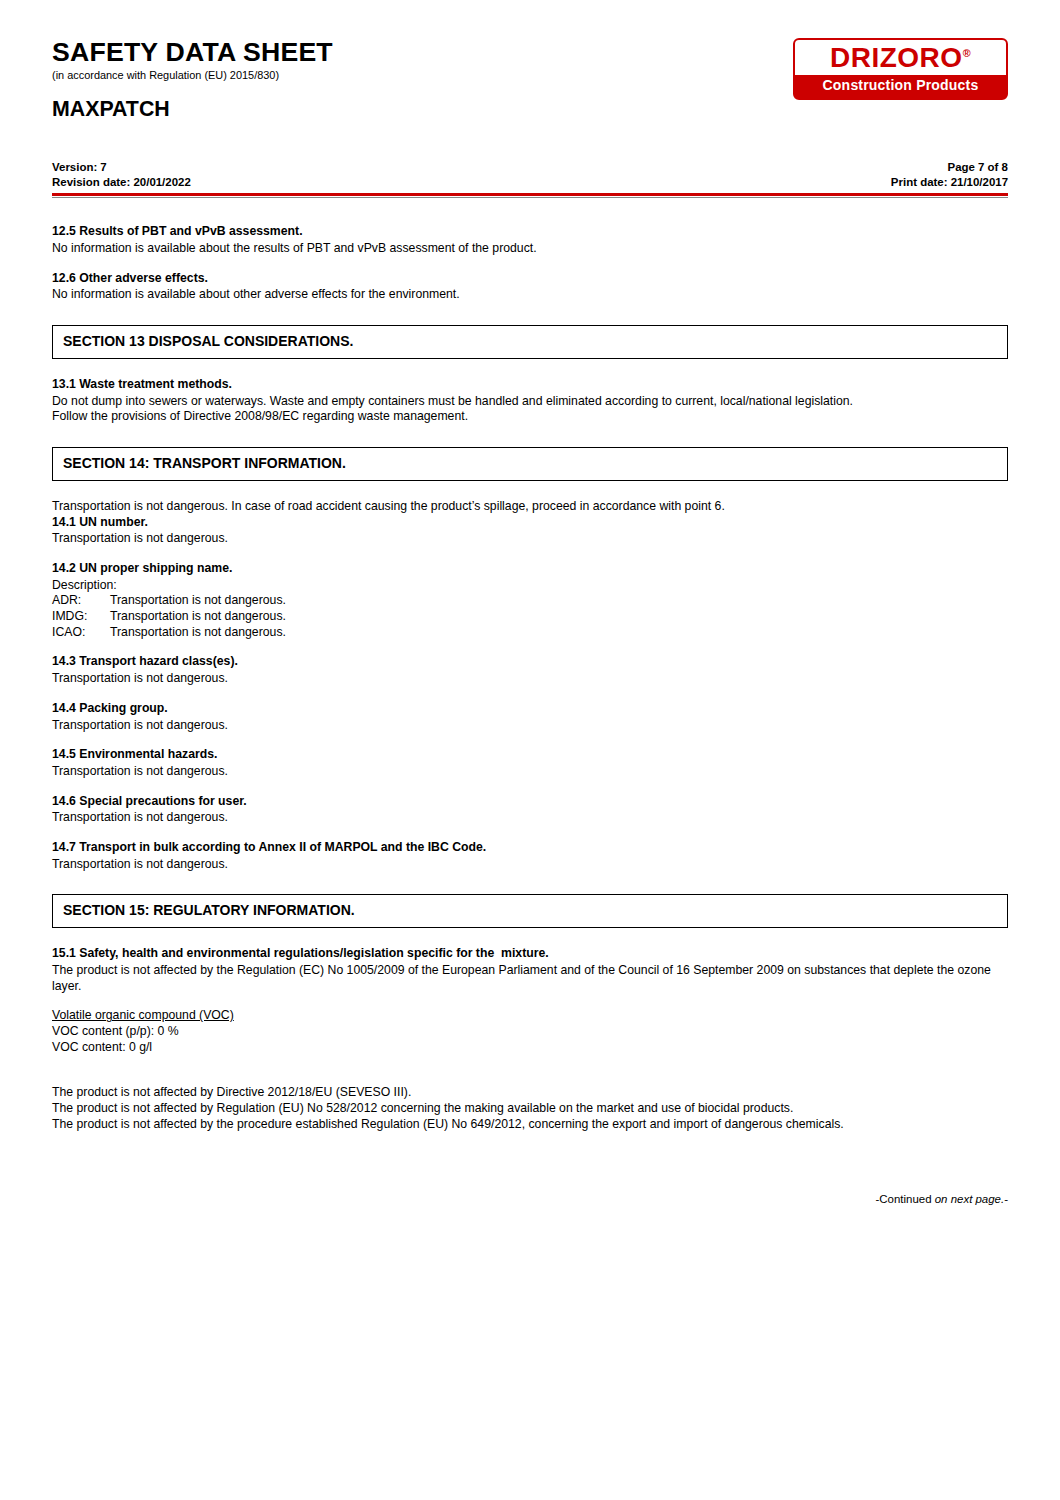SAFETY DATA SHEET
(in accordance with Regulation (EU) 2015/830)
MAXPATCH
DRIZORO®
Construction Products
Version: 7
Revision date: 20/01/2022
Page 7 of 8
Print date: 21/10/2017
12.5 Results of PBT and vPvB assessment.
No information is available about the results of PBT and vPvB assessment of the product.
12.6 Other adverse effects.
No information is available about other adverse effects for the environment.
SECTION 13 DISPOSAL CONSIDERATIONS.
13.1 Waste treatment methods.
Do not dump into sewers or waterways. Waste and empty containers must be handled and eliminated according to current, local/national legislation.
Follow the provisions of Directive 2008/98/EC regarding waste management.
SECTION 14: TRANSPORT INFORMATION.
Transportation is not dangerous. In case of road accident causing the product’s spillage, proceed in accordance with point 6.
14.1 UN number.
Transportation is not dangerous.
14.2 UN proper shipping name.
Description:
| ADR: | Transportation is not dangerous. |
| IMDG: | Transportation is not dangerous. |
| ICAO: | Transportation is not dangerous. |
14.3 Transport hazard class(es).
Transportation is not dangerous.
14.4 Packing group.
Transportation is not dangerous.
14.5 Environmental hazards.
Transportation is not dangerous.
14.6 Special precautions for user.
Transportation is not dangerous.
14.7 Transport in bulk according to Annex II of MARPOL and the IBC Code.
Transportation is not dangerous.
SECTION 15: REGULATORY INFORMATION.
15.1 Safety, health and environmental regulations/legislation specific for the mixture.
The product is not affected by the Regulation (EC) No 1005/2009 of the European Parliament and of the Council of 16 September 2009 on substances that deplete the ozone layer.
Volatile organic compound (VOC)
VOC content (p/p): 0 %
VOC content: 0 g/l
The product is not affected by Directive 2012/18/EU (SEVESO III).
The product is not affected by Regulation (EU) No 528/2012 concerning the making available on the market and use of biocidal products.
The product is not affected by the procedure established Regulation (EU) No 649/2012, concerning the export and import of dangerous chemicals.
-Continued on next page.-